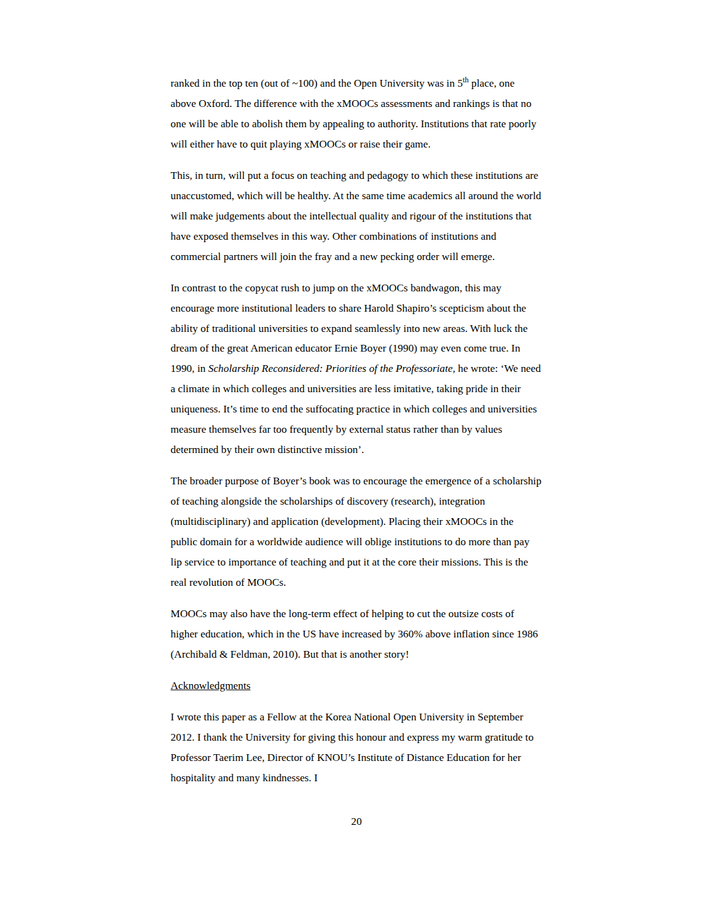ranked in the top ten (out of ~100) and the Open University was in 5th place, one above Oxford. The difference with the xMOOCs assessments and rankings is that no one will be able to abolish them by appealing to authority. Institutions that rate poorly will either have to quit playing xMOOCs or raise their game.
This, in turn, will put a focus on teaching and pedagogy to which these institutions are unaccustomed, which will be healthy. At the same time academics all around the world will make judgements about the intellectual quality and rigour of the institutions that have exposed themselves in this way. Other combinations of institutions and commercial partners will join the fray and a new pecking order will emerge.
In contrast to the copycat rush to jump on the xMOOCs bandwagon, this may encourage more institutional leaders to share Harold Shapiro’s scepticism about the ability of traditional universities to expand seamlessly into new areas. With luck the dream of the great American educator Ernie Boyer (1990) may even come true. In 1990, in Scholarship Reconsidered: Priorities of the Professoriate, he wrote: ‘We need a climate in which colleges and universities are less imitative, taking pride in their uniqueness. It’s time to end the suffocating practice in which colleges and universities measure themselves far too frequently by external status rather than by values determined by their own distinctive mission’.
The broader purpose of Boyer’s book was to encourage the emergence of a scholarship of teaching alongside the scholarships of discovery (research), integration (multidisciplinary) and application (development). Placing their xMOOCs in the public domain for a worldwide audience will oblige institutions to do more than pay lip service to importance of teaching and put it at the core their missions. This is the real revolution of MOOCs.
MOOCs may also have the long-term effect of helping to cut the outsize costs of higher education, which in the US have increased by 360% above inflation since 1986 (Archibald & Feldman, 2010). But that is another story!
Acknowledgments
I wrote this paper as a Fellow at the Korea National Open University in September 2012. I thank the University for giving this honour and express my warm gratitude to Professor Taerim Lee, Director of KNOU’s Institute of Distance Education for her hospitality and many kindnesses. I
20